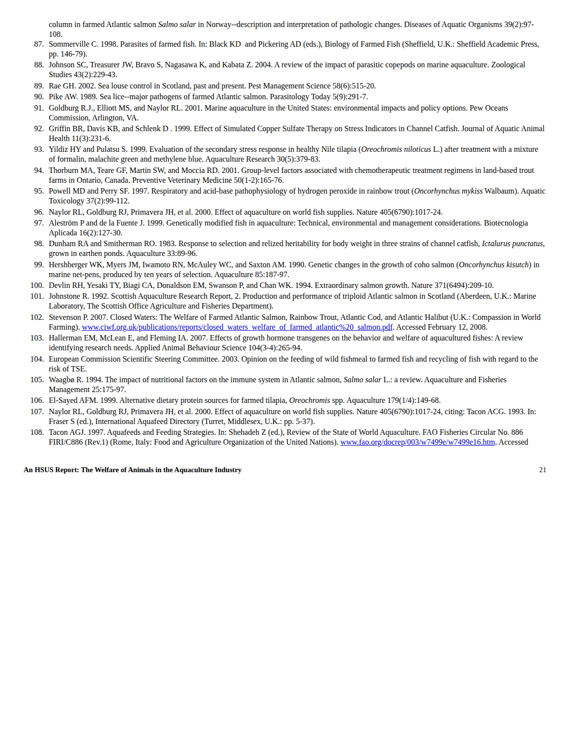column in farmed Atlantic salmon Salmo salar in Norway--description and interpretation of pathologic changes. Diseases of Aquatic Organisms 39(2):97-108.
87. Sommerville C. 1998. Parasites of farmed fish. In: Black KD and Pickering AD (eds.), Biology of Farmed Fish (Sheffield, U.K.: Sheffield Academic Press, pp. 146-79).
88. Johnson SC, Treasurer JW, Bravo S, Nagasawa K, and Kabata Z. 2004. A review of the impact of parasitic copepods on marine aquaculture. Zoological Studies 43(2):229-43.
89. Rae GH. 2002. Sea louse control in Scotland, past and present. Pest Management Science 58(6):515-20.
90. Pike AW. 1989. Sea lice--major pathogens of farmed Atlantic salmon. Parasitology Today 5(9):291-7.
91. Goldburg R.J., Elliott MS, and Naylor RL. 2001. Marine aquaculture in the United States: environmental impacts and policy options. Pew Oceans Commission, Arlington, VA.
92. Griffin BR, Davis KB, and Schlenk D . 1999. Effect of Simulated Copper Sulfate Therapy on Stress Indicators in Channel Catfish. Journal of Aquatic Animal Health 11(3):231-6.
93. Yildiz HY and Pulatsu S. 1999. Evaluation of the secondary stress response in healthy Nile tilapia (Oreochromis niloticus L.) after treatment with a mixture of formalin, malachite green and methylene blue. Aquaculture Research 30(5):379-83.
94. Thorburn MA, Teare GF, Martin SW, and Moccia RD. 2001. Group-level factors associated with chemotherapeutic treatment regimens in land-based trout farms in Ontario, Canada. Preventive Veterinary Medicine 50(1-2):165-76.
95. Powell MD and Perry SF. 1997. Respiratory and acid-base pathophysiology of hydrogen peroxide in rainbow trout (Oncorhynchus mykiss Walbaum). Aquatic Toxicology 37(2):99-112.
96. Naylor RL, Goldburg RJ, Primavera JH, et al. 2000. Effect of aquaculture on world fish supplies. Nature 405(6790):1017-24.
97. Aleström P and de la Fuente J. 1999. Genetically modified fish in aquaculture: Technical, environmental and management considerations. Biotecnologia Aplicada 16(2):127-30.
98. Dunham RA and Smitherman RO. 1983. Response to selection and relized heritability for body weight in three strains of channel catfish, Ictalurus punctatus, grown in earthen ponds. Aquaculture 33:89-96.
99. Hershberger WK, Myers JM, Iwamoto RN, McAuley WC, and Saxton AM. 1990. Genetic changes in the growth of coho salmon (Oncorhynchus kisutch) in marine net-pens, produced by ten years of selection. Aquaculture 85:187-97.
100. Devlin RH, Yesaki TY, Biagi CA, Donaldson EM, Swanson P, and Chan WK. 1994. Extraordinary salmon growth. Nature 371(6494):209-10.
101. Johnstone R. 1992. Scottish Aquaculture Research Report, 2. Production and performance of triploid Atlantic salmon in Scotland (Aberdeen, U.K.: Marine Laboratory, The Scottish Office Agriculture and Fisheries Department).
102. Stevenson P. 2007. Closed Waters: The Welfare of Farmed Atlantic Salmon, Rainbow Trout, Atlantic Cod, and Atlantic Halibut (U.K.: Compassion in World Farming). www.ciwf.org.uk/publications/reports/closed_waters_welfare_of_farmed_atlantic%20_salmon.pdf. Accessed February 12, 2008.
103. Hallerman EM, McLean E, and Fleming IA. 2007. Effects of growth hormone transgenes on the behavior and welfare of aquacultured fishes: A review identifying research needs. Applied Animal Behaviour Science 104(3-4):265-94.
104. European Commission Scientific Steering Committee. 2003. Opinion on the feeding of wild fishmeal to farmed fish and recycling of fish with regard to the risk of TSE.
105. Waagbø R. 1994. The impact of nutritional factors on the immune system in Atlantic salmon, Salmo salar L.: a review. Aquaculture and Fisheries Management 25:175-97.
106. El-Sayed AFM. 1999. Alternative dietary protein sources for farmed tilapia, Oreochromis spp. Aquaculture 179(1/4):149-68.
107. Naylor RL, Goldburg RJ, Primavera JH, et al. 2000. Effect of aquaculture on world fish supplies. Nature 405(6790):1017-24, citing: Tacon ACG. 1993. In: Fraser S (ed.), International Aquafeed Directory (Turret, Middlesex, U.K.: pp. 5-37).
108. Tacon AGJ. 1997. Aquafeeds and Feeding Strategies. In: Shehadeh Z (ed.), Review of the State of World Aquaculture. FAO Fisheries Circular No. 886 FIRI/C886 (Rev.1) (Rome, Italy: Food and Agriculture Organization of the United Nations). www.fao.org/docrep/003/w7499e/w7499e16.htm. Accessed
An HSUS Report: The Welfare of Animals in the Aquaculture Industry 21